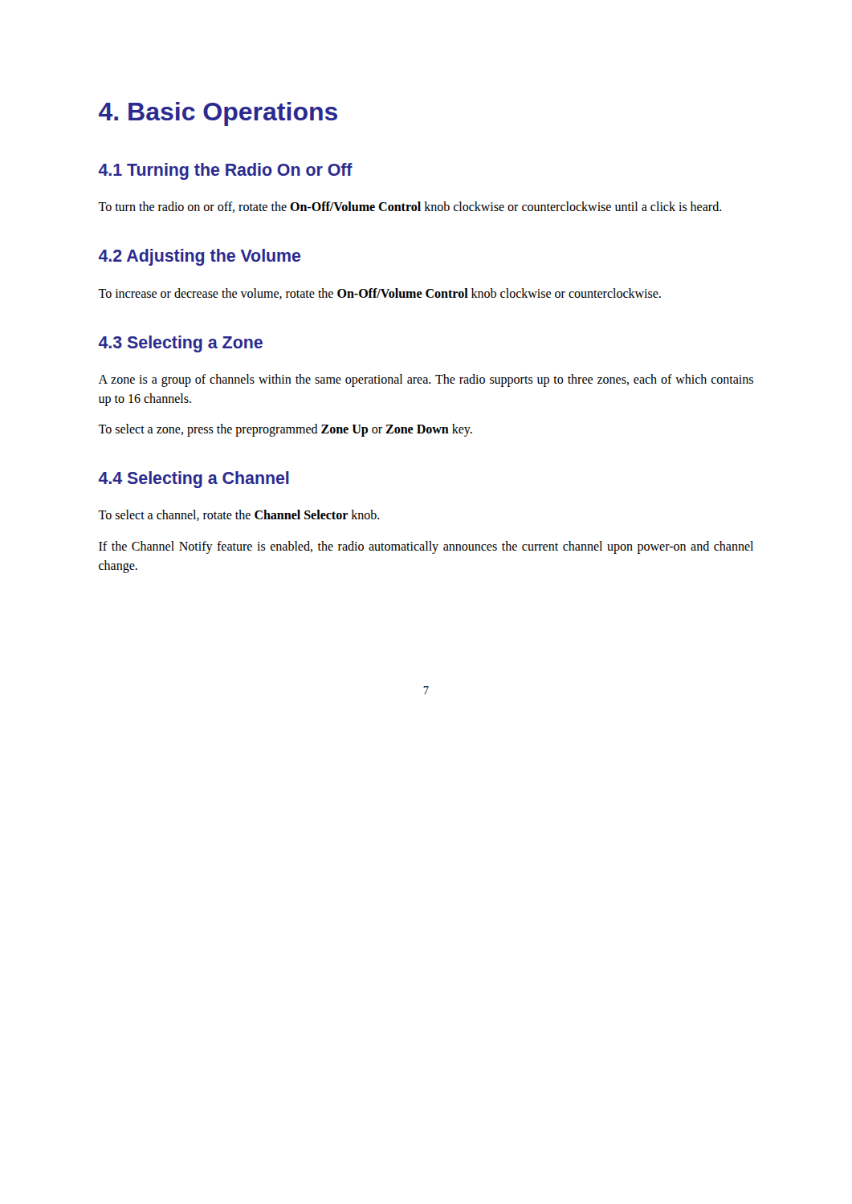4. Basic Operations
4.1 Turning the Radio On or Off
To turn the radio on or off, rotate the On-Off/Volume Control knob clockwise or counterclockwise until a click is heard.
4.2 Adjusting the Volume
To increase or decrease the volume, rotate the On-Off/Volume Control knob clockwise or counterclockwise.
4.3 Selecting a Zone
A zone is a group of channels within the same operational area. The radio supports up to three zones, each of which contains up to 16 channels.
To select a zone, press the preprogrammed Zone Up or Zone Down key.
4.4 Selecting a Channel
To select a channel, rotate the Channel Selector knob.
If the Channel Notify feature is enabled, the radio automatically announces the current channel upon power-on and channel change.
7